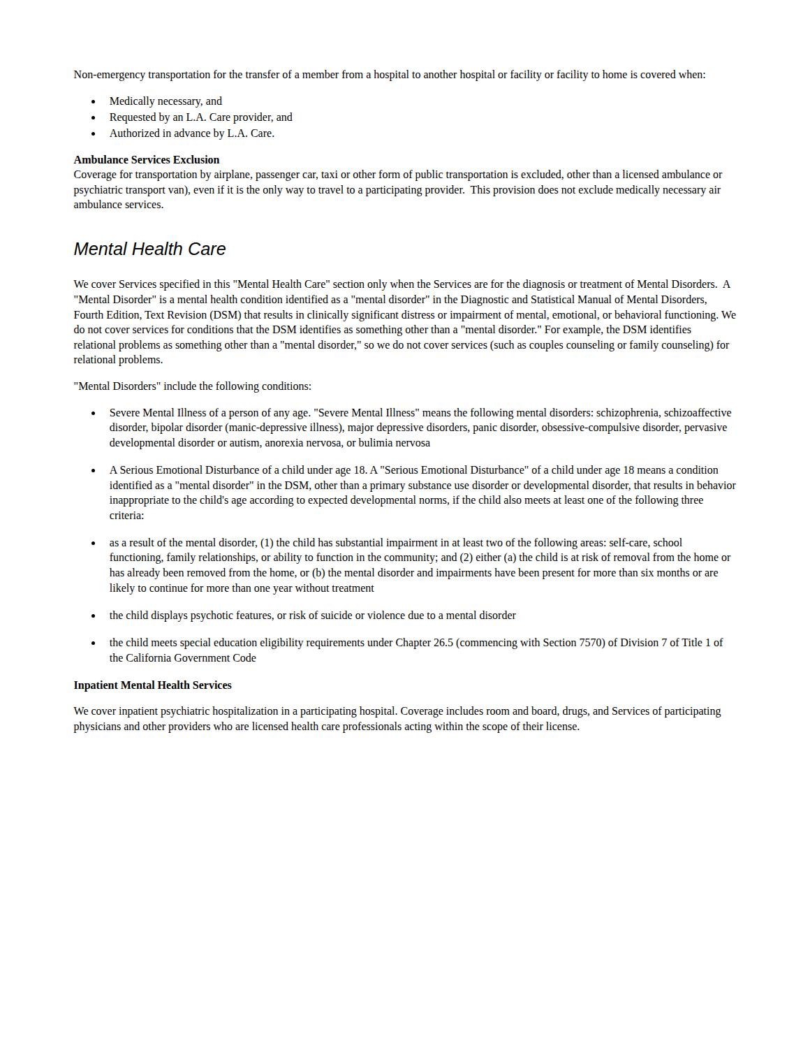Non-emergency transportation for the transfer of a member from a hospital to another hospital or facility or facility to home is covered when:
Medically necessary, and
Requested by an L.A. Care provider, and
Authorized in advance by L.A. Care.
Ambulance Services Exclusion
Coverage for transportation by airplane, passenger car, taxi or other form of public transportation is excluded, other than a licensed ambulance or psychiatric transport van), even if it is the only way to travel to a participating provider. This provision does not exclude medically necessary air ambulance services.
Mental Health Care
We cover Services specified in this "Mental Health Care" section only when the Services are for the diagnosis or treatment of Mental Disorders. A "Mental Disorder" is a mental health condition identified as a "mental disorder" in the Diagnostic and Statistical Manual of Mental Disorders, Fourth Edition, Text Revision (DSM) that results in clinically significant distress or impairment of mental, emotional, or behavioral functioning. We do not cover services for conditions that the DSM identifies as something other than a "mental disorder." For example, the DSM identifies relational problems as something other than a "mental disorder," so we do not cover services (such as couples counseling or family counseling) for relational problems.
"Mental Disorders" include the following conditions:
Severe Mental Illness of a person of any age. "Severe Mental Illness" means the following mental disorders: schizophrenia, schizoaffective disorder, bipolar disorder (manic-depressive illness), major depressive disorders, panic disorder, obsessive-compulsive disorder, pervasive developmental disorder or autism, anorexia nervosa, or bulimia nervosa
A Serious Emotional Disturbance of a child under age 18. A "Serious Emotional Disturbance" of a child under age 18 means a condition identified as a "mental disorder" in the DSM, other than a primary substance use disorder or developmental disorder, that results in behavior inappropriate to the child's age according to expected developmental norms, if the child also meets at least one of the following three criteria:
as a result of the mental disorder, (1) the child has substantial impairment in at least two of the following areas: self-care, school functioning, family relationships, or ability to function in the community; and (2) either (a) the child is at risk of removal from the home or has already been removed from the home, or (b) the mental disorder and impairments have been present for more than six months or are likely to continue for more than one year without treatment
the child displays psychotic features, or risk of suicide or violence due to a mental disorder
the child meets special education eligibility requirements under Chapter 26.5 (commencing with Section 7570) of Division 7 of Title 1 of the California Government Code
Inpatient Mental Health Services
We cover inpatient psychiatric hospitalization in a participating hospital. Coverage includes room and board, drugs, and Services of participating physicians and other providers who are licensed health care professionals acting within the scope of their license.